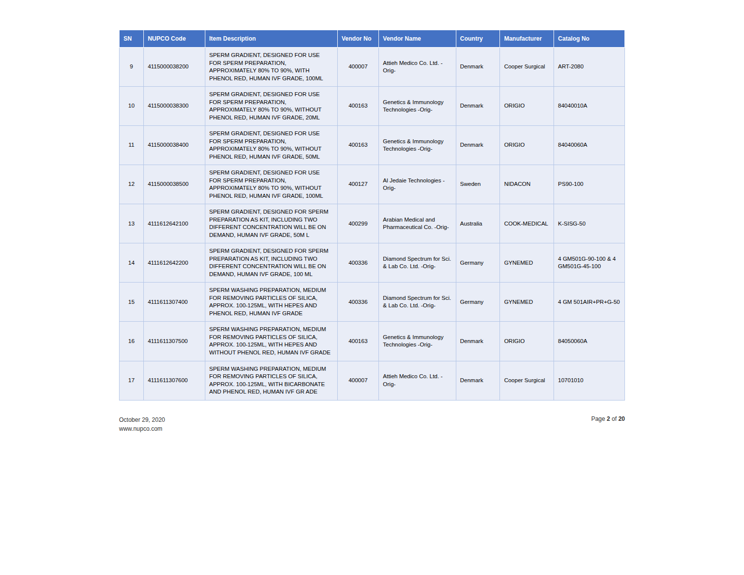| SN | NUPCO Code | Item Description | Vendor No | Vendor Name | Country | Manufacturer | Catalog No |
| --- | --- | --- | --- | --- | --- | --- | --- |
| 9 | 4115000038200 | SPERM GRADIENT, DESIGNED FOR USE FOR SPERM PREPARATION, APPROXIMATELY 80% TO 90%, WITH PHENOL RED, HUMAN IVF GRADE, 100ML | 400007 | Attieh Medico Co. Ltd. -Orig- | Denmark | Cooper Surgical | ART-2080 |
| 10 | 4115000038300 | SPERM GRADIENT, DESIGNED FOR USE FOR SPERM PREPARATION, APPROXIMATELY 80% TO 90%, WITHOUT PHENOL RED, HUMAN IVF GRADE, 20ML | 400163 | Genetics & Immunology Technologies -Orig- | Denmark | ORIGIO | 84040010A |
| 11 | 4115000038400 | SPERM GRADIENT, DESIGNED FOR USE FOR SPERM PREPARATION, APPROXIMATELY 80% TO 90%, WITHOUT PHENOL RED, HUMAN IVF GRADE, 50ML | 400163 | Genetics & Immunology Technologies -Orig- | Denmark | ORIGIO | 84040060A |
| 12 | 4115000038500 | SPERM GRADIENT, DESIGNED FOR USE FOR SPERM PREPARATION, APPROXIMATELY 80% TO 90%, WITHOUT PHENOL RED, HUMAN IVF GRADE, 100ML | 400127 | Al Jedaie Technologies -Orig- | Sweden | NIDACON | PS90-100 |
| 13 | 4111612642100 | SPERM GRADIENT, DESIGNED FOR SPERM PREPARATION AS KIT, INCLUDING TWO DIFFERENT CONCENTRATION WILL BE ON DEMAND, HUMAN IVF GRADE, 50M L | 400299 | Arabian Medical and Pharmaceutical Co. -Orig- | Australia | COOK-MEDICAL | K-SISG-50 |
| 14 | 4111612642200 | SPERM GRADIENT, DESIGNED FOR SPERM PREPARATION AS KIT, INCLUDING TWO DIFFERENT CONCENTRATION WILL BE ON DEMAND, HUMAN IVF GRADE, 100 ML | 400336 | Diamond Spectrum for Sci. & Lab Co. Ltd. -Orig- | Germany | GYNEMED | 4 GM501G-90-100 & 4 GM501G-45-100 |
| 15 | 4111611307400 | SPERM WASHING PREPARATION, MEDIUM FOR REMOVING PARTICLES OF SILICA, APPROX. 100-125ML, WITH HEPES AND PHENOL RED, HUMAN IVF GRADE | 400336 | Diamond Spectrum for Sci. & Lab Co. Ltd. -Orig- | Germany | GYNEMED | 4 GM 501AIR+PR+G-50 |
| 16 | 4111611307500 | SPERM WASHING PREPARATION, MEDIUM FOR REMOVING PARTICLES OF SILICA, APPROX. 100-125ML, WITH HEPES AND WITHOUT PHENOL RED, HUMAN IVF GRADE | 400163 | Genetics & Immunology Technologies -Orig- | Denmark | ORIGIO | 84050060A |
| 17 | 4111611307600 | SPERM WASHING PREPARATION, MEDIUM FOR REMOVING PARTICLES OF SILICA, APPROX. 100-125ML, WITH BICARBONATE AND PHENOL RED, HUMAN IVF GR ADE | 400007 | Attieh Medico Co. Ltd. -Orig- | Denmark | Cooper Surgical | 10701010 |
October 29, 2020
www.nupco.com
Page 2 of 20